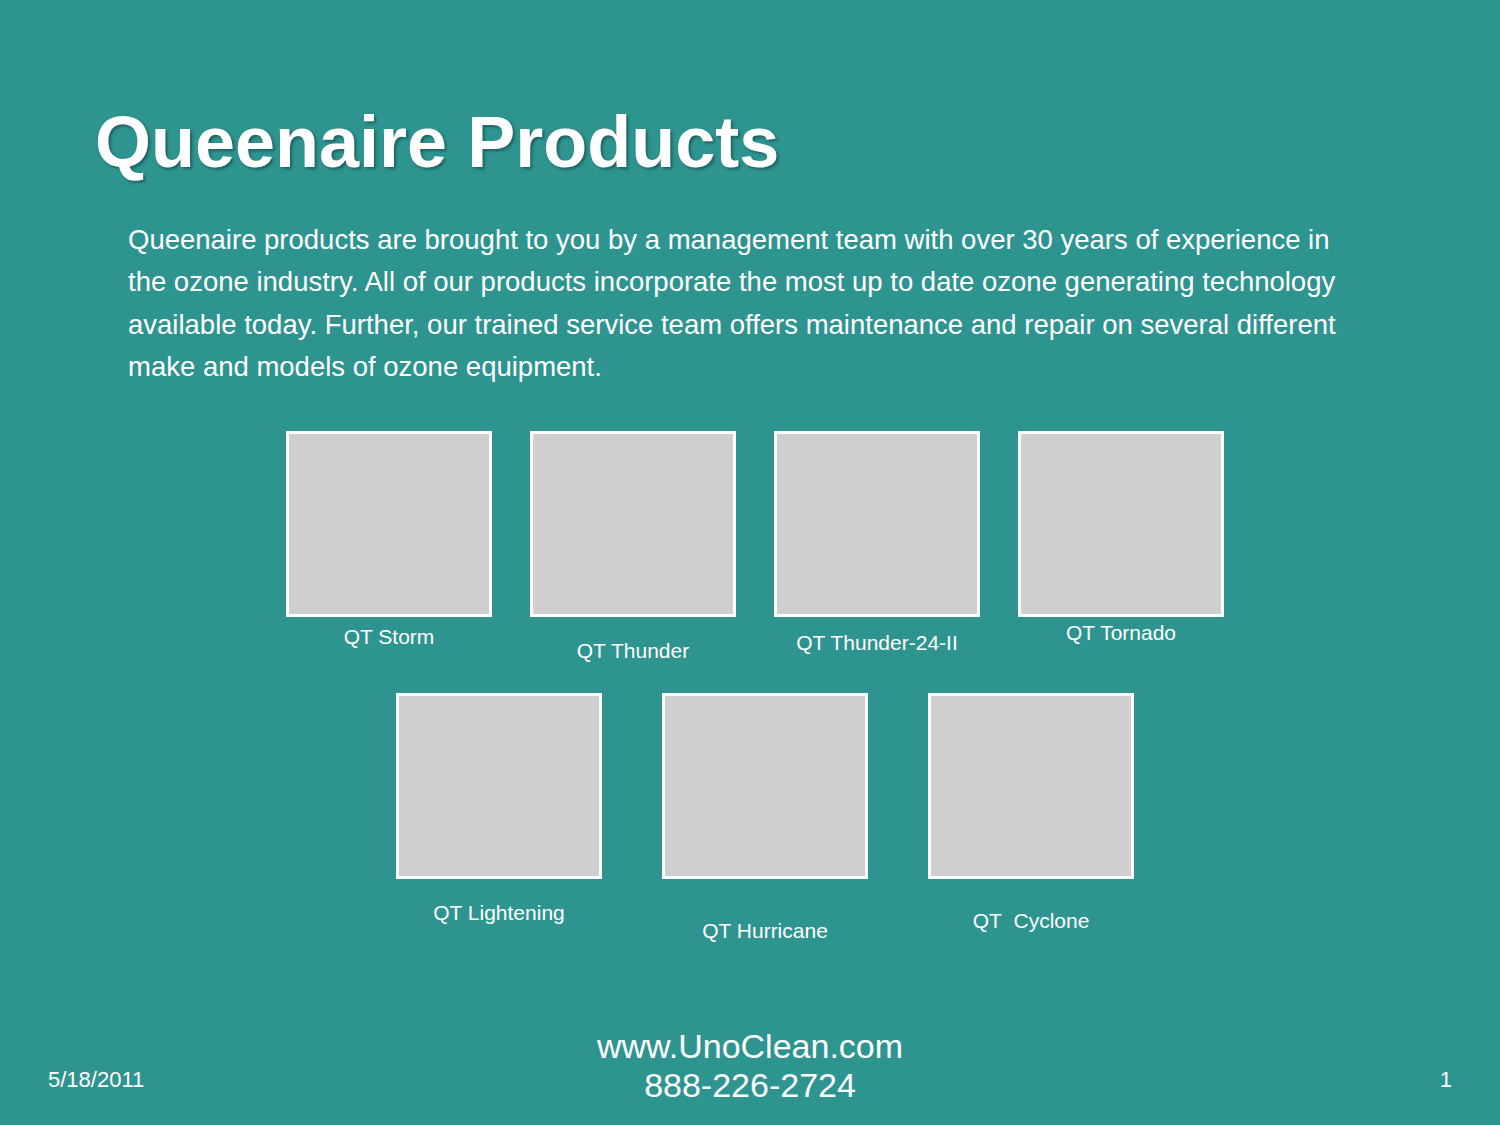Queenaire Products
Queenaire products are brought to you by a management team with over 30 years of experience in the ozone industry. All of our products incorporate the most up to date ozone generating technology available today. Further, our trained service team offers maintenance and repair on several different make and models of ozone equipment.
QT Storm
QT Thunder
QT Thunder-24-II
QT Tornado
QT Lightening
QT Hurricane
QT Cyclone
5/18/2011
www.UnoClean.com 888-226-2724
1